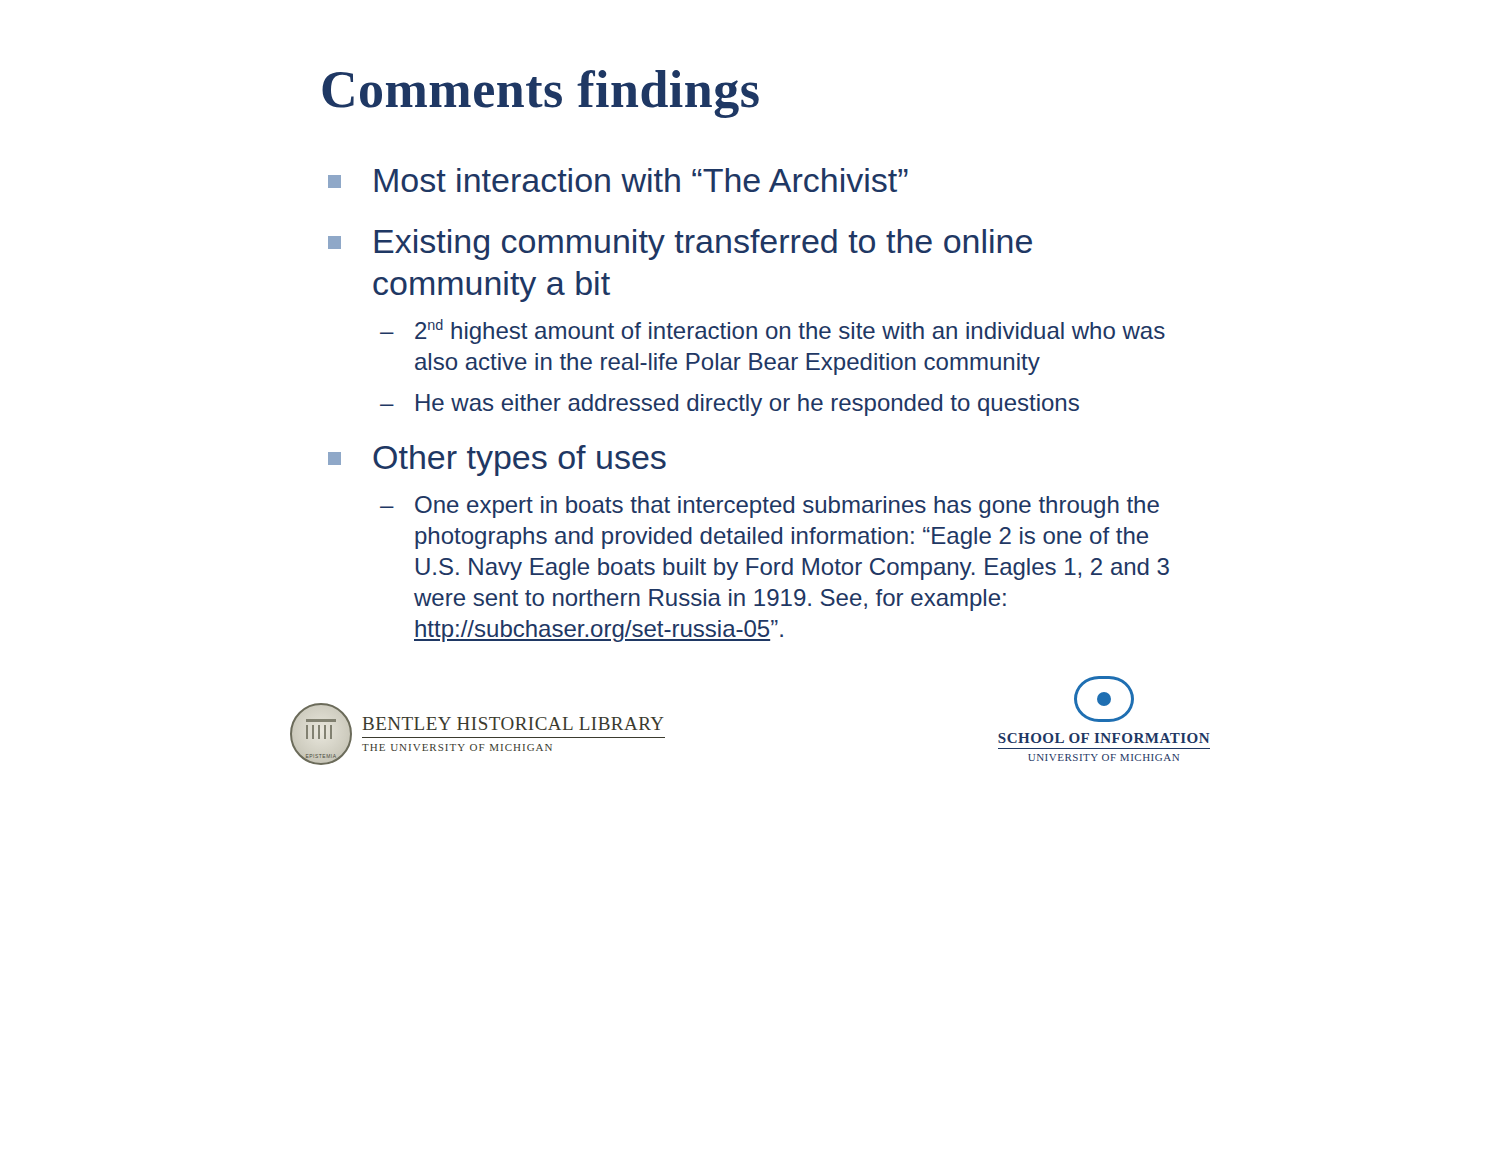Comments findings
Most interaction with “The Archivist”
Existing community transferred to the online community a bit
2nd highest amount of interaction on the site with an individual who was also active in the real-life Polar Bear Expedition community
He was either addressed directly or he responded to questions
Other types of uses
One expert in boats that intercepted submarines has gone through the photographs and provided detailed information: “Eagle 2 is one of the U.S. Navy Eagle boats built by Ford Motor Company. Eagles 1, 2 and 3 were sent to northern Russia in 1919. See, for example: http://subchaser.org/set-russia-05”.
BENTLEY HISTORICAL LIBRARY
THE UNIVERSITY OF MICHIGAN
SCHOOL OF INFORMATION
UNIVERSITY OF MICHIGAN